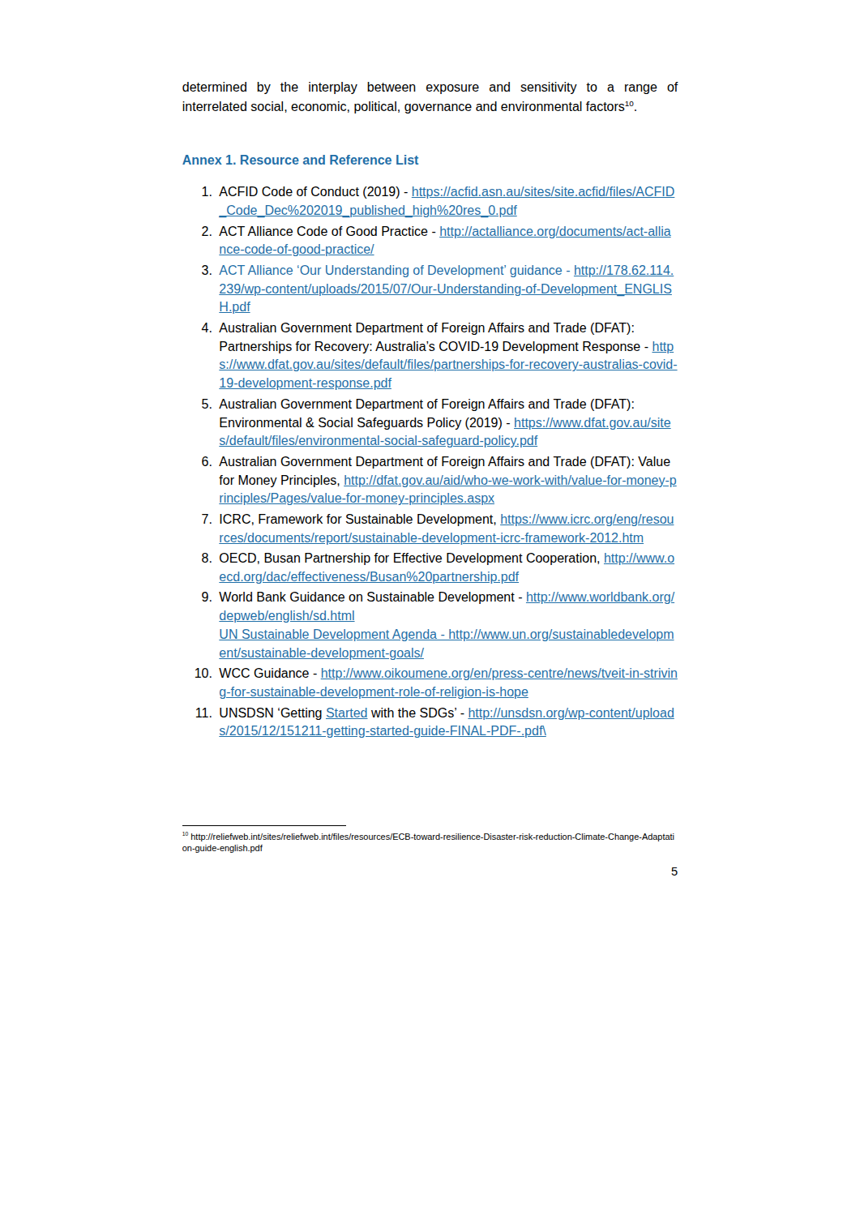determined by the interplay between exposure and sensitivity to a range of interrelated social, economic, political, governance and environmental factors10.
Annex 1. Resource and Reference List
ACFID Code of Conduct (2019) - https://acfid.asn.au/sites/site.acfid/files/ACFID_Code_Dec%202019_published_high%20res_0.pdf
ACT Alliance Code of Good Practice - http://actalliance.org/documents/act-alliance-code-of-good-practice/
ACT Alliance ‘Our Understanding of Development’ guidance - http://178.62.114.239/wp-content/uploads/2015/07/Our-Understanding-of-Development_ENGLISH.pdf
Australian Government Department of Foreign Affairs and Trade (DFAT): Partnerships for Recovery: Australia’s COVID-19 Development Response - https://www.dfat.gov.au/sites/default/files/partnerships-for-recovery-australias-covid-19-development-response.pdf
Australian Government Department of Foreign Affairs and Trade (DFAT): Environmental & Social Safeguards Policy (2019) - https://www.dfat.gov.au/sites/default/files/environmental-social-safeguard-policy.pdf
Australian Government Department of Foreign Affairs and Trade (DFAT): Value for Money Principles, http://dfat.gov.au/aid/who-we-work-with/value-for-money-principles/Pages/value-for-money-principles.aspx
ICRC, Framework for Sustainable Development, https://www.icrc.org/eng/resources/documents/report/sustainable-development-icrc-framework-2012.htm
OECD, Busan Partnership for Effective Development Cooperation, http://www.oecd.org/dac/effectiveness/Busan%20partnership.pdf
World Bank Guidance on Sustainable Development - http://www.worldbank.org/depweb/english/sd.html
UN Sustainable Development Agenda - http://www.un.org/sustainabledevelopment/sustainable-development-goals/
WCC Guidance - http://www.oikoumene.org/en/press-centre/news/tveit-in-striving-for-sustainable-development-role-of-religion-is-hope
UNSDSN ‘Getting Started with the SDGs’ - http://unsdsn.org/wp-content/uploads/2015/12/151211-getting-started-guide-FINAL-PDF-.pdf\
10 http://reliefweb.int/sites/reliefweb.int/files/resources/ECB-toward-resilience-Disaster-risk-reduction-Climate-Change-Adaptation-guide-english.pdf
5